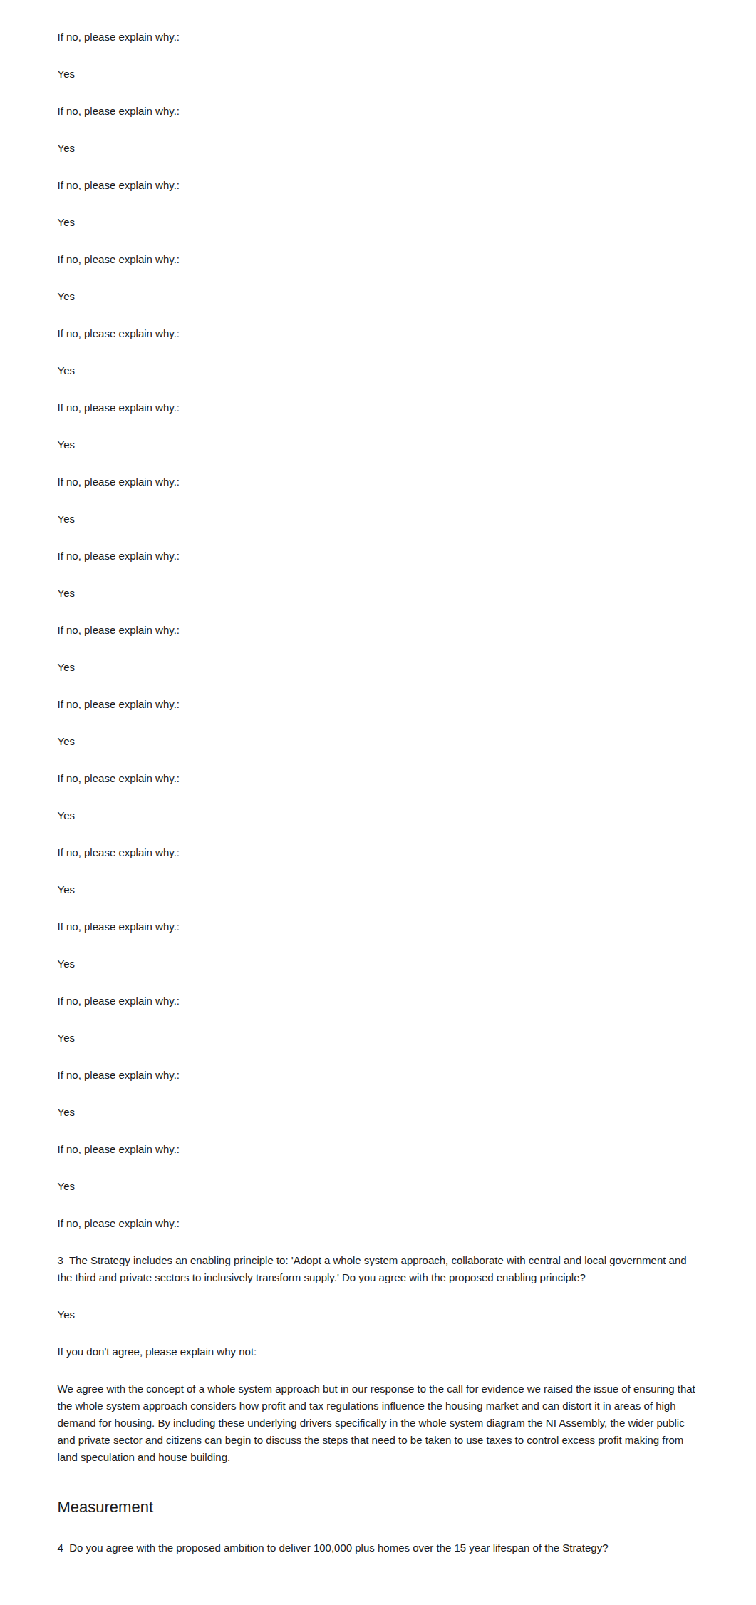If no, please explain why.:
Yes
If no, please explain why.:
Yes
If no, please explain why.:
Yes
If no, please explain why.:
Yes
If no, please explain why.:
Yes
If no, please explain why.:
Yes
If no, please explain why.:
Yes
If no, please explain why.:
Yes
If no, please explain why.:
Yes
If no, please explain why.:
Yes
If no, please explain why.:
Yes
If no, please explain why.:
Yes
If no, please explain why.:
Yes
If no, please explain why.:
Yes
If no, please explain why.:
Yes
If no, please explain why.:
Yes
If no, please explain why.:
3 The Strategy includes an enabling principle to: 'Adopt a whole system approach, collaborate with central and local government and the third and private sectors to inclusively transform supply.' Do you agree with the proposed enabling principle?
Yes
If you don't agree, please explain why not:
We agree with the concept of a whole system approach but in our response to the call for evidence we raised the issue of ensuring that the whole system approach considers how profit and tax regulations influence the housing market and can distort it in areas of high demand for housing. By including these underlying drivers specifically in the whole system diagram the NI Assembly, the wider public and private sector and citizens can begin to discuss the steps that need to be taken to use taxes to control excess profit making from land speculation and house building.
Measurement
4 Do you agree with the proposed ambition to deliver 100,000 plus homes over the 15 year lifespan of the Strategy?